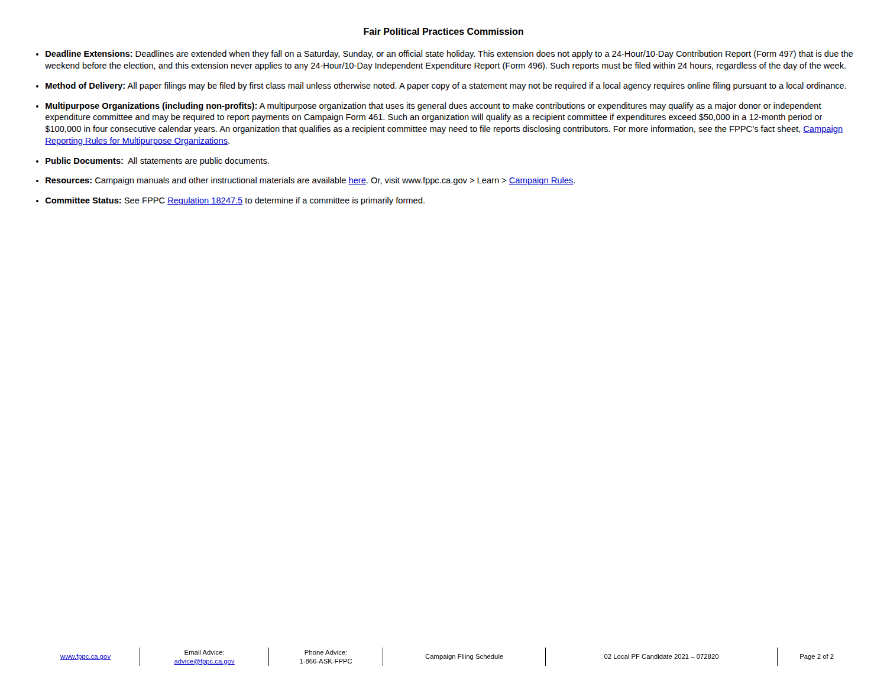Fair Political Practices Commission
Deadline Extensions: Deadlines are extended when they fall on a Saturday, Sunday, or an official state holiday. This extension does not apply to a 24-Hour/10-Day Contribution Report (Form 497) that is due the weekend before the election, and this extension never applies to any 24-Hour/10-Day Independent Expenditure Report (Form 496). Such reports must be filed within 24 hours, regardless of the day of the week.
Method of Delivery: All paper filings may be filed by first class mail unless otherwise noted. A paper copy of a statement may not be required if a local agency requires online filing pursuant to a local ordinance.
Multipurpose Organizations (including non-profits): A multipurpose organization that uses its general dues account to make contributions or expenditures may qualify as a major donor or independent expenditure committee and may be required to report payments on Campaign Form 461. Such an organization will qualify as a recipient committee if expenditures exceed $50,000 in a 12-month period or $100,000 in four consecutive calendar years. An organization that qualifies as a recipient committee may need to file reports disclosing contributors. For more information, see the FPPC’s fact sheet, Campaign Reporting Rules for Multipurpose Organizations.
Public Documents: All statements are public documents.
Resources: Campaign manuals and other instructional materials are available here. Or, visit www.fppc.ca.gov > Learn > Campaign Rules.
Committee Status: See FPPC Regulation 18247.5 to determine if a committee is primarily formed.
| www.fppc.ca.gov | Email Advice: advice@fppc.ca.gov | Phone Advice: 1-866-ASK-FPPC | Campaign Filing Schedule | 02 Local PF Candidate 2021 – 072820 | Page 2 of 2 |